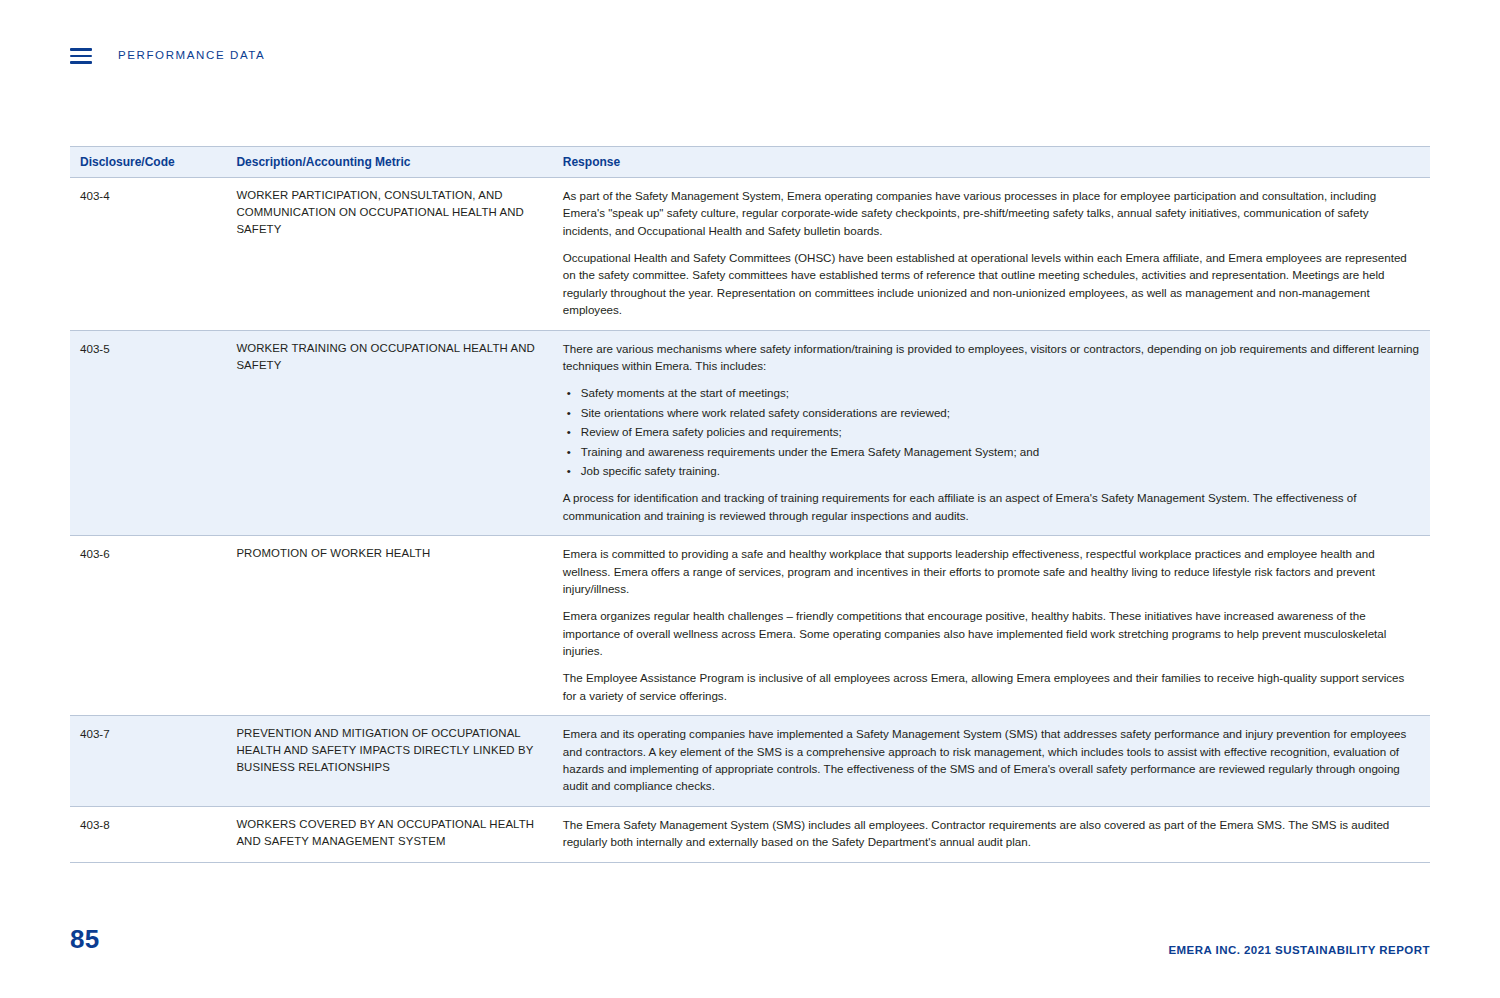Performance Data
| Disclosure/Code | Description/Accounting Metric | Response |
| --- | --- | --- |
| 403-4 | Worker participation, consultation, and communication on occupational health and safety | As part of the Safety Management System, Emera operating companies have various processes in place for employee participation and consultation, including Emera's "speak up" safety culture, regular corporate-wide safety checkpoints, pre-shift/meeting safety talks, annual safety initiatives, communication of safety incidents, and Occupational Health and Safety bulletin boards. Occupational Health and Safety Committees (OHSC) have been established at operational levels within each Emera affiliate, and Emera employees are represented on the safety committee. Safety committees have established terms of reference that outline meeting schedules, activities and representation. Meetings are held regularly throughout the year. Representation on committees include unionized and non-unionized employees, as well as management and non-management employees. |
| 403-5 | Worker training on occupational health and safety | There are various mechanisms where safety information/training is provided to employees, visitors or contractors, depending on job requirements and different learning techniques within Emera. This includes: Safety moments at the start of meetings; Site orientations where work related safety considerations are reviewed; Review of Emera safety policies and requirements; Training and awareness requirements under the Emera Safety Management System; and Job specific safety training. A process for identification and tracking of training requirements for each affiliate is an aspect of Emera's Safety Management System. The effectiveness of communication and training is reviewed through regular inspections and audits. |
| 403-6 | Promotion of worker health | Emera is committed to providing a safe and healthy workplace that supports leadership effectiveness, respectful workplace practices and employee health and wellness. Emera offers a range of services, program and incentives in their efforts to promote safe and healthy living to reduce lifestyle risk factors and prevent injury/illness. Emera organizes regular health challenges – friendly competitions that encourage positive, healthy habits. These initiatives have increased awareness of the importance of overall wellness across Emera. Some operating companies also have implemented field work stretching programs to help prevent musculoskeletal injuries. The Employee Assistance Program is inclusive of all employees across Emera, allowing Emera employees and their families to receive high-quality support services for a variety of service offerings. |
| 403-7 | Prevention and mitigation of occupational health and safety impacts directly linked by business relationships | Emera and its operating companies have implemented a Safety Management System (SMS) that addresses safety performance and injury prevention for employees and contractors. A key element of the SMS is a comprehensive approach to risk management, which includes tools to assist with effective recognition, evaluation of hazards and implementing of appropriate controls. The effectiveness of the SMS and of Emera's overall safety performance are reviewed regularly through ongoing audit and compliance checks. |
| 403-8 | Workers covered by an occupational health and safety management system | The Emera Safety Management System (SMS) includes all employees. Contractor requirements are also covered as part of the Emera SMS. The SMS is audited regularly both internally and externally based on the Safety Department's annual audit plan. |
85
Emera Inc. 2021 Sustainability Report